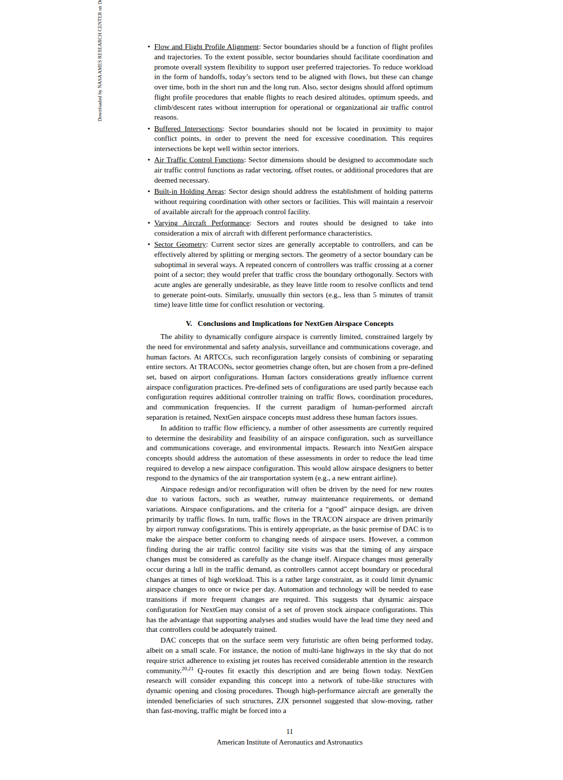Downloaded by NASA AMES RESEARCH CENTER on December 4, 2013 | http://arc.aiaa.org | DOI: 10.2514/6.2008-8936
Flow and Flight Profile Alignment: Sector boundaries should be a function of flight profiles and trajectories. To the extent possible, sector boundaries should facilitate coordination and promote overall system flexibility to support user preferred trajectories. To reduce workload in the form of handoffs, today’s sectors tend to be aligned with flows, but these can change over time, both in the short run and the long run. Also, sector designs should afford optimum flight profile procedures that enable flights to reach desired altitudes, optimum speeds, and climb/descent rates without interruption for operational or organizational air traffic control reasons.
Buffered Intersections: Sector boundaries should not be located in proximity to major conflict points, in order to prevent the need for excessive coordination. This requires intersections be kept well within sector interiors.
Air Traffic Control Functions: Sector dimensions should be designed to accommodate such air traffic control functions as radar vectoring, offset routes, or additional procedures that are deemed necessary.
Built-in Holding Areas: Sector design should address the establishment of holding patterns without requiring coordination with other sectors or facilities. This will maintain a reservoir of available aircraft for the approach control facility.
Varying Aircraft Performance: Sectors and routes should be designed to take into consideration a mix of aircraft with different performance characteristics.
Sector Geometry: Current sector sizes are generally acceptable to controllers, and can be effectively altered by splitting or merging sectors. The geometry of a sector boundary can be suboptimal in several ways. A repeated concern of controllers was traffic crossing at a corner point of a sector; they would prefer that traffic cross the boundary orthogonally. Sectors with acute angles are generally undesirable, as they leave little room to resolve conflicts and tend to generate point-outs. Similarly, unusually thin sectors (e.g., less than 5 minutes of transit time) leave little time for conflict resolution or vectoring.
V. Conclusions and Implications for NextGen Airspace Concepts
The ability to dynamically configure airspace is currently limited, constrained largely by the need for environmental and safety analysis, surveillance and communications coverage, and human factors. At ARTCCs, such reconfiguration largely consists of combining or separating entire sectors. At TRACONs, sector geometries change often, but are chosen from a pre-defined set, based on airport configurations. Human factors considerations greatly influence current airspace configuration practices. Pre-defined sets of configurations are used partly because each configuration requires additional controller training on traffic flows, coordination procedures, and communication frequencies. If the current paradigm of human-performed aircraft separation is retained, NextGen airspace concepts must address these human factors issues.
In addition to traffic flow efficiency, a number of other assessments are currently required to determine the desirability and feasibility of an airspace configuration, such as surveillance and communications coverage, and environmental impacts. Research into NextGen airspace concepts should address the automation of these assessments in order to reduce the lead time required to develop a new airspace configuration. This would allow airspace designers to better respond to the dynamics of the air transportation system (e.g., a new entrant airline).
Airspace redesign and/or reconfiguration will often be driven by the need for new routes due to various factors, such as weather, runway maintenance requirements, or demand variations. Airspace configurations, and the criteria for a “good” airspace design, are driven primarily by traffic flows. In turn, traffic flows in the TRACON airspace are driven primarily by airport runway configurations. This is entirely appropriate, as the basic premise of DAC is to make the airspace better conform to changing needs of airspace users. However, a common finding during the air traffic control facility site visits was that the timing of any airspace changes must be considered as carefully as the change itself. Airspace changes must generally occur during a lull in the traffic demand, as controllers cannot accept boundary or procedural changes at times of high workload. This is a rather large constraint, as it could limit dynamic airspace changes to once or twice per day. Automation and technology will be needed to ease transitions if more frequent changes are required. This suggests that dynamic airspace configuration for NextGen may consist of a set of proven stock airspace configurations. This has the advantage that supporting analyses and studies would have the lead time they need and that controllers could be adequately trained.
DAC concepts that on the surface seem very futuristic are often being performed today, albeit on a small scale. For instance, the notion of multi-lane highways in the sky that do not require strict adherence to existing jet routes has received considerable attention in the research community.20,21 Q-routes fit exactly this description and are being flown today. NextGen research will consider expanding this concept into a network of tube-like structures with dynamic opening and closing procedures. Though high-performance aircraft are generally the intended beneficiaries of such structures, ZJX personnel suggested that slow-moving, rather than fast-moving, traffic might be forced into a
11 American Institute of Aeronautics and Astronautics